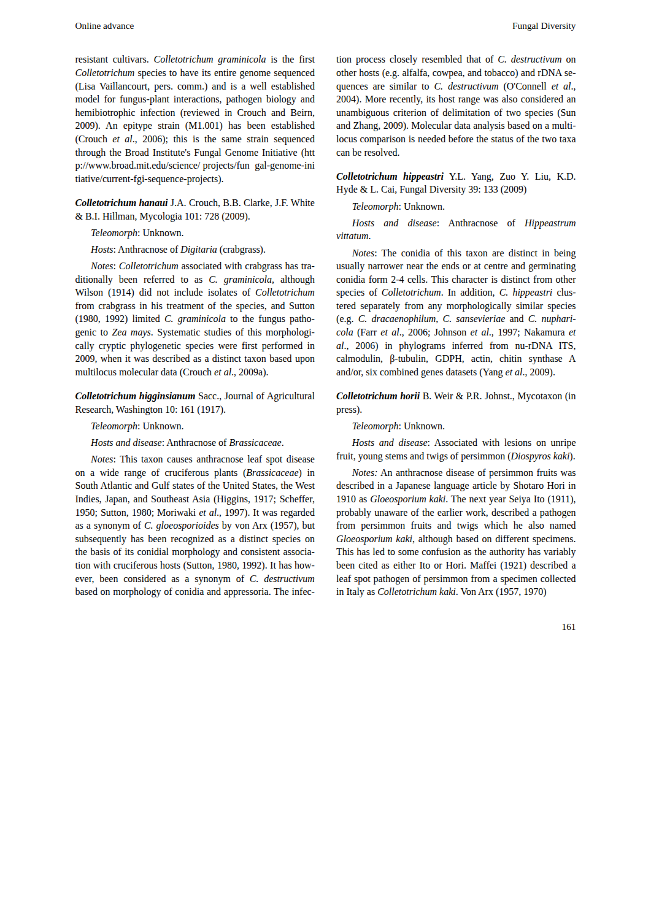Online advance Fungal Diversity
resistant cultivars. Colletotrichum graminicola is the first Colletotrichum species to have its entire genome sequenced (Lisa Vaillancourt, pers. comm.) and is a well established model for fungus-plant interactions, pathogen biology and hemibiotrophic infection (reviewed in Crouch and Beirn, 2009). An epitype strain (M1.001) has been established (Crouch et al., 2006); this is the same strain sequenced through the Broad Institute's Fungal Genome Initiative (http://www.broad.mit.edu/science/ projects/fun gal-genome-initiative/current-fgi-sequence-projects).
Colletotrichum hanaui J.A. Crouch, B.B. Clarke, J.F. White & B.I. Hillman, Mycologia 101: 728 (2009).
Teleomorph: Unknown.
Hosts: Anthracnose of Digitaria (crabgrass).
Notes: Colletotrichum associated with crabgrass has traditionally been referred to as C. graminicola, although Wilson (1914) did not include isolates of Colletotrichum from crabgrass in his treatment of the species, and Sutton (1980, 1992) limited C. graminicola to the fungus pathogenic to Zea mays. Systematic studies of this morphologically cryptic phylogenetic species were first performed in 2009, when it was described as a distinct taxon based upon multilocus molecular data (Crouch et al., 2009a).
Colletotrichum higginsianum Sacc., Journal of Agricultural Research, Washington 10: 161 (1917).
Teleomorph: Unknown.
Hosts and disease: Anthracnose of Brassicaceae.
Notes: This taxon causes anthracnose leaf spot disease on a wide range of cruciferous plants (Brassicaceae) in South Atlantic and Gulf states of the United States, the West Indies, Japan, and Southeast Asia (Higgins, 1917; Scheffer, 1950; Sutton, 1980; Moriwaki et al., 1997). It was regarded as a synonym of C. gloeosporioides by von Arx (1957), but subsequently has been recognized as a distinct species on the basis of its conidial morphology and consistent association with cruciferous hosts (Sutton, 1980, 1992). It has however, been considered as a synonym of C. destructivum based on morphology of conidia and appressoria. The infection process closely resembled that of C. destructivum on other hosts (e.g. alfalfa, cowpea, and tobacco) and rDNA sequences are similar to C. destructivum (O'Connell et al., 2004). More recently, its host range was also considered an unambiguous criterion of delimitation of two species (Sun and Zhang, 2009). Molecular data analysis based on a multilocus comparison is needed before the status of the two taxa can be resolved.
Colletotrichum hippeastri Y.L. Yang, Zuo Y. Liu, K.D. Hyde & L. Cai, Fungal Diversity 39: 133 (2009)
Teleomorph: Unknown.
Hosts and disease: Anthracnose of Hippeastrum vittatum.
Notes: The conidia of this taxon are distinct in being usually narrower near the ends or at centre and germinating conidia form 2-4 cells. This character is distinct from other species of Colletotrichum. In addition, C. hippeastri clustered separately from any morphologically similar species (e.g. C. dracaenophilum, C. sansevieriae and C. nupharicola (Farr et al., 2006; Johnson et al., 1997; Nakamura et al., 2006) in phylograms inferred from nu-rDNA ITS, calmodulin, β-tubulin, GDPH, actin, chitin synthase A and/or, six combined genes datasets (Yang et al., 2009).
Colletotrichum horii B. Weir & P.R. Johnst., Mycotaxon (in press).
Teleomorph: Unknown.
Hosts and disease: Associated with lesions on unripe fruit, young stems and twigs of persimmon (Diospyros kaki).
Notes: An anthracnose disease of persimmon fruits was described in a Japanese language article by Shotaro Hori in 1910 as Gloeosporium kaki. The next year Seiya Ito (1911), probably unaware of the earlier work, described a pathogen from persimmon fruits and twigs which he also named Gloeosporium kaki, although based on different specimens. This has led to some confusion as the authority has variably been cited as either Ito or Hori. Maffei (1921) described a leaf spot pathogen of persimmon from a specimen collected in Italy as Colletotrichum kaki. Von Arx (1957, 1970)
161